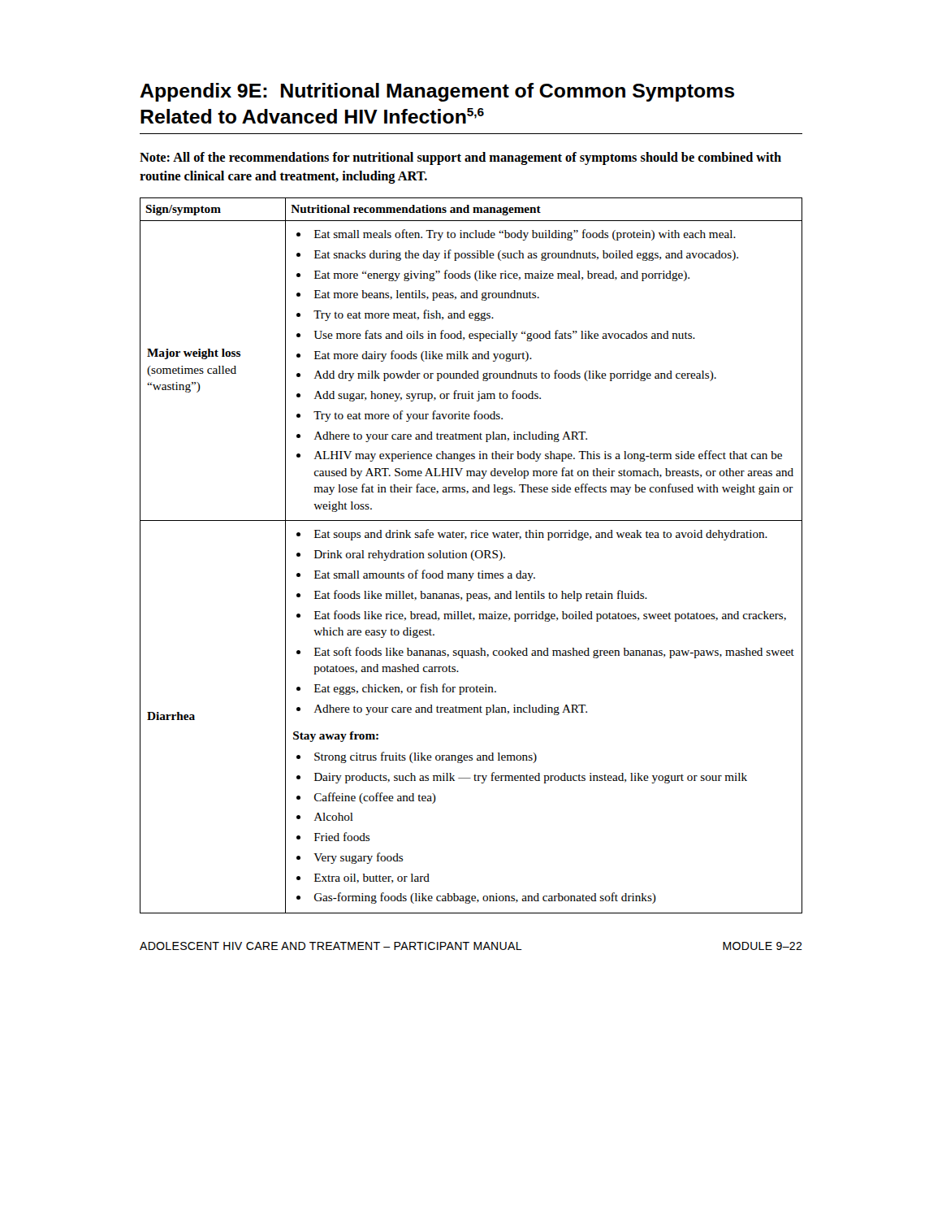Appendix 9E: Nutritional Management of Common Symptoms Related to Advanced HIV Infection5,6
Note: All of the recommendations for nutritional support and management of symptoms should be combined with routine clinical care and treatment, including ART.
| Sign/symptom | Nutritional recommendations and management |
| --- | --- |
| Major weight loss (sometimes called “wasting”) | Eat small meals often. Try to include “body building” foods (protein) with each meal. Eat snacks during the day if possible (such as groundnuts, boiled eggs, and avocados). Eat more “energy giving” foods (like rice, maize meal, bread, and porridge). Eat more beans, lentils, peas, and groundnuts. Try to eat more meat, fish, and eggs. Use more fats and oils in food, especially “good fats” like avocados and nuts. Eat more dairy foods (like milk and yogurt). Add dry milk powder or pounded groundnuts to foods (like porridge and cereals). Add sugar, honey, syrup, or fruit jam to foods. Try to eat more of your favorite foods. Adhere to your care and treatment plan, including ART. ALHIV may experience changes in their body shape. This is a long-term side effect that can be caused by ART. Some ALHIV may develop more fat on their stomach, breasts, or other areas and may lose fat in their face, arms, and legs. These side effects may be confused with weight gain or weight loss. |
| Diarrhea | Eat soups and drink safe water, rice water, thin porridge, and weak tea to avoid dehydration. Drink oral rehydration solution (ORS). Eat small amounts of food many times a day. Eat foods like millet, bananas, peas, and lentils to help retain fluids. Eat foods like rice, bread, millet, maize, porridge, boiled potatoes, sweet potatoes, and crackers, which are easy to digest. Eat soft foods like bananas, squash, cooked and mashed green bananas, paw-paws, mashed sweet potatoes, and mashed carrots. Eat eggs, chicken, or fish for protein. Adhere to your care and treatment plan, including ART. Stay away from: Strong citrus fruits (like oranges and lemons) Dairy products, such as milk — try fermented products instead, like yogurt or sour milk Caffeine (coffee and tea) Alcohol Fried foods Very sugary foods Extra oil, butter, or lard Gas-forming foods (like cabbage, onions, and carbonated soft drinks) |
Adolescent HIV Care and Treatment – Participant Manual Module 9–22